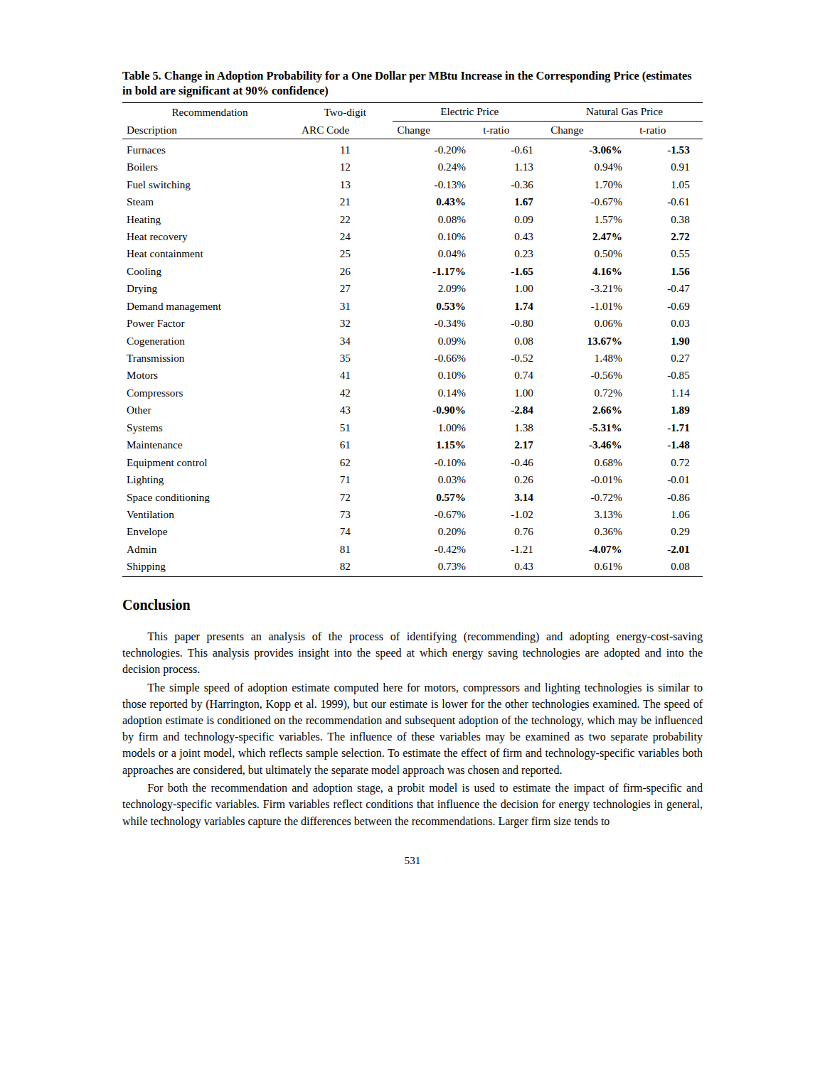Table 5. Change in Adoption Probability for a One Dollar per MBtu Increase in the Corresponding Price (estimates in bold are significant at 90% confidence)
| Recommendation | Two-digit | Electric Price | Natural Gas Price |
| --- | --- | --- | --- |
| Description | ARC Code | Change | t-ratio | Change | t-ratio |
| Furnaces | 11 | -0.20% | -0.61 | -3.06% | -1.53 |
| Boilers | 12 | 0.24% | 1.13 | 0.94% | 0.91 |
| Fuel switching | 13 | -0.13% | -0.36 | 1.70% | 1.05 |
| Steam | 21 | 0.43% | 1.67 | -0.67% | -0.61 |
| Heating | 22 | 0.08% | 0.09 | 1.57% | 0.38 |
| Heat recovery | 24 | 0.10% | 0.43 | 2.47% | 2.72 |
| Heat containment | 25 | 0.04% | 0.23 | 0.50% | 0.55 |
| Cooling | 26 | -1.17% | -1.65 | 4.16% | 1.56 |
| Drying | 27 | 2.09% | 1.00 | -3.21% | -0.47 |
| Demand management | 31 | 0.53% | 1.74 | -1.01% | -0.69 |
| Power Factor | 32 | -0.34% | -0.80 | 0.06% | 0.03 |
| Cogeneration | 34 | 0.09% | 0.08 | 13.67% | 1.90 |
| Transmission | 35 | -0.66% | -0.52 | 1.48% | 0.27 |
| Motors | 41 | 0.10% | 0.74 | -0.56% | -0.85 |
| Compressors | 42 | 0.14% | 1.00 | 0.72% | 1.14 |
| Other | 43 | -0.90% | -2.84 | 2.66% | 1.89 |
| Systems | 51 | 1.00% | 1.38 | -5.31% | -1.71 |
| Maintenance | 61 | 1.15% | 2.17 | -3.46% | -1.48 |
| Equipment control | 62 | -0.10% | -0.46 | 0.68% | 0.72 |
| Lighting | 71 | 0.03% | 0.26 | -0.01% | -0.01 |
| Space conditioning | 72 | 0.57% | 3.14 | -0.72% | -0.86 |
| Ventilation | 73 | -0.67% | -1.02 | 3.13% | 1.06 |
| Envelope | 74 | 0.20% | 0.76 | 0.36% | 0.29 |
| Admin | 81 | -0.42% | -1.21 | -4.07% | -2.01 |
| Shipping | 82 | 0.73% | 0.43 | 0.61% | 0.08 |
Conclusion
This paper presents an analysis of the process of identifying (recommending) and adopting energy-cost-saving technologies. This analysis provides insight into the speed at which energy saving technologies are adopted and into the decision process.
The simple speed of adoption estimate computed here for motors, compressors and lighting technologies is similar to those reported by (Harrington, Kopp et al. 1999), but our estimate is lower for the other technologies examined. The speed of adoption estimate is conditioned on the recommendation and subsequent adoption of the technology, which may be influenced by firm and technology-specific variables. The influence of these variables may be examined as two separate probability models or a joint model, which reflects sample selection. To estimate the effect of firm and technology-specific variables both approaches are considered, but ultimately the separate model approach was chosen and reported.
For both the recommendation and adoption stage, a probit model is used to estimate the impact of firm-specific and technology-specific variables. Firm variables reflect conditions that influence the decision for energy technologies in general, while technology variables capture the differences between the recommendations. Larger firm size tends to
531